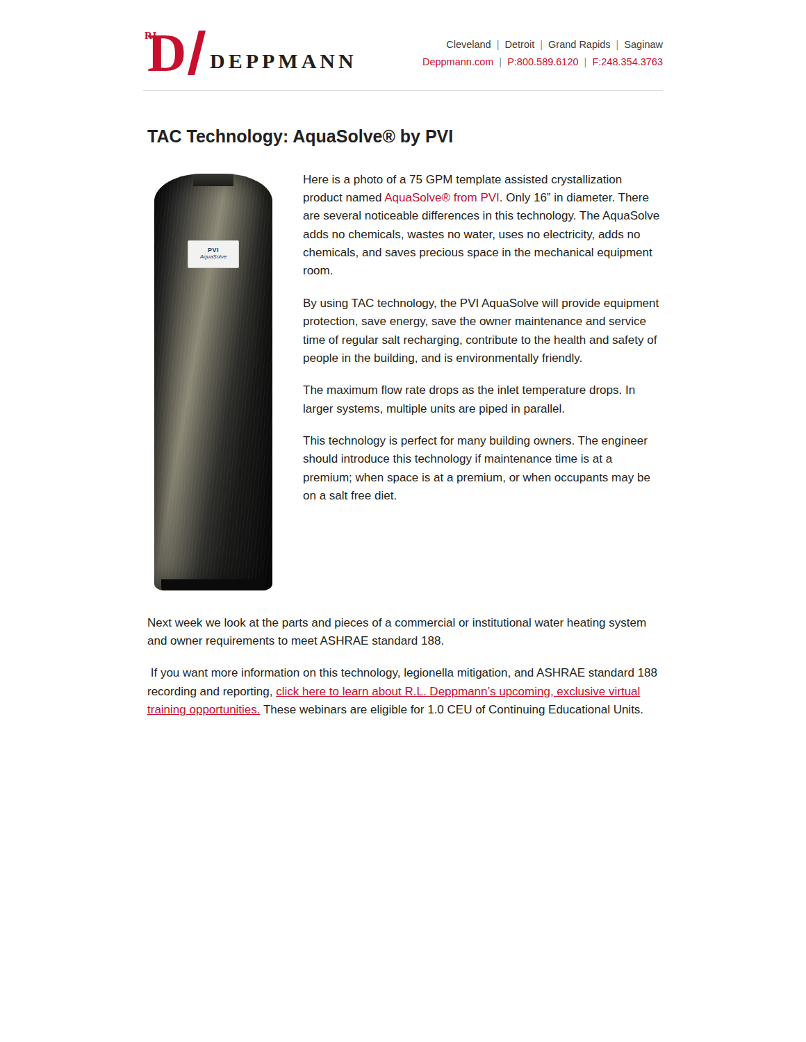RL D
DEPPMANN
Cleveland | Detroit | Grand Rapids | Saginaw
Deppmann.com | P:800.589.6120 | F:248.354.3763
TAC Technology: AquaSolve® by PVI
PVI AquaSolve
Here is a photo of a 75 GPM template assisted crystallization product named AquaSolve® from PVI. Only 16” in diameter. There are several noticeable differences in this technology. The AquaSolve adds no chemicals, wastes no water, uses no electricity, adds no chemicals, and saves precious space in the mechanical equipment room.
By using TAC technology, the PVI AquaSolve will provide equipment protection, save energy, save the owner maintenance and service time of regular salt recharging, contribute to the health and safety of people in the building, and is environmentally friendly.
The maximum flow rate drops as the inlet temperature drops. In larger systems, multiple units are piped in parallel.
This technology is perfect for many building owners. The engineer should introduce this technology if maintenance time is at a premium; when space is at a premium, or when occupants may be on a salt free diet.
Next week we look at the parts and pieces of a commercial or institutional water heating system and owner requirements to meet ASHRAE standard 188.
If you want more information on this technology, legionella mitigation, and ASHRAE standard 188 recording and reporting, click here to learn about R.L. Deppmann’s upcoming, exclusive virtual training opportunities. These webinars are eligible for 1.0 CEU of Continuing Educational Units.